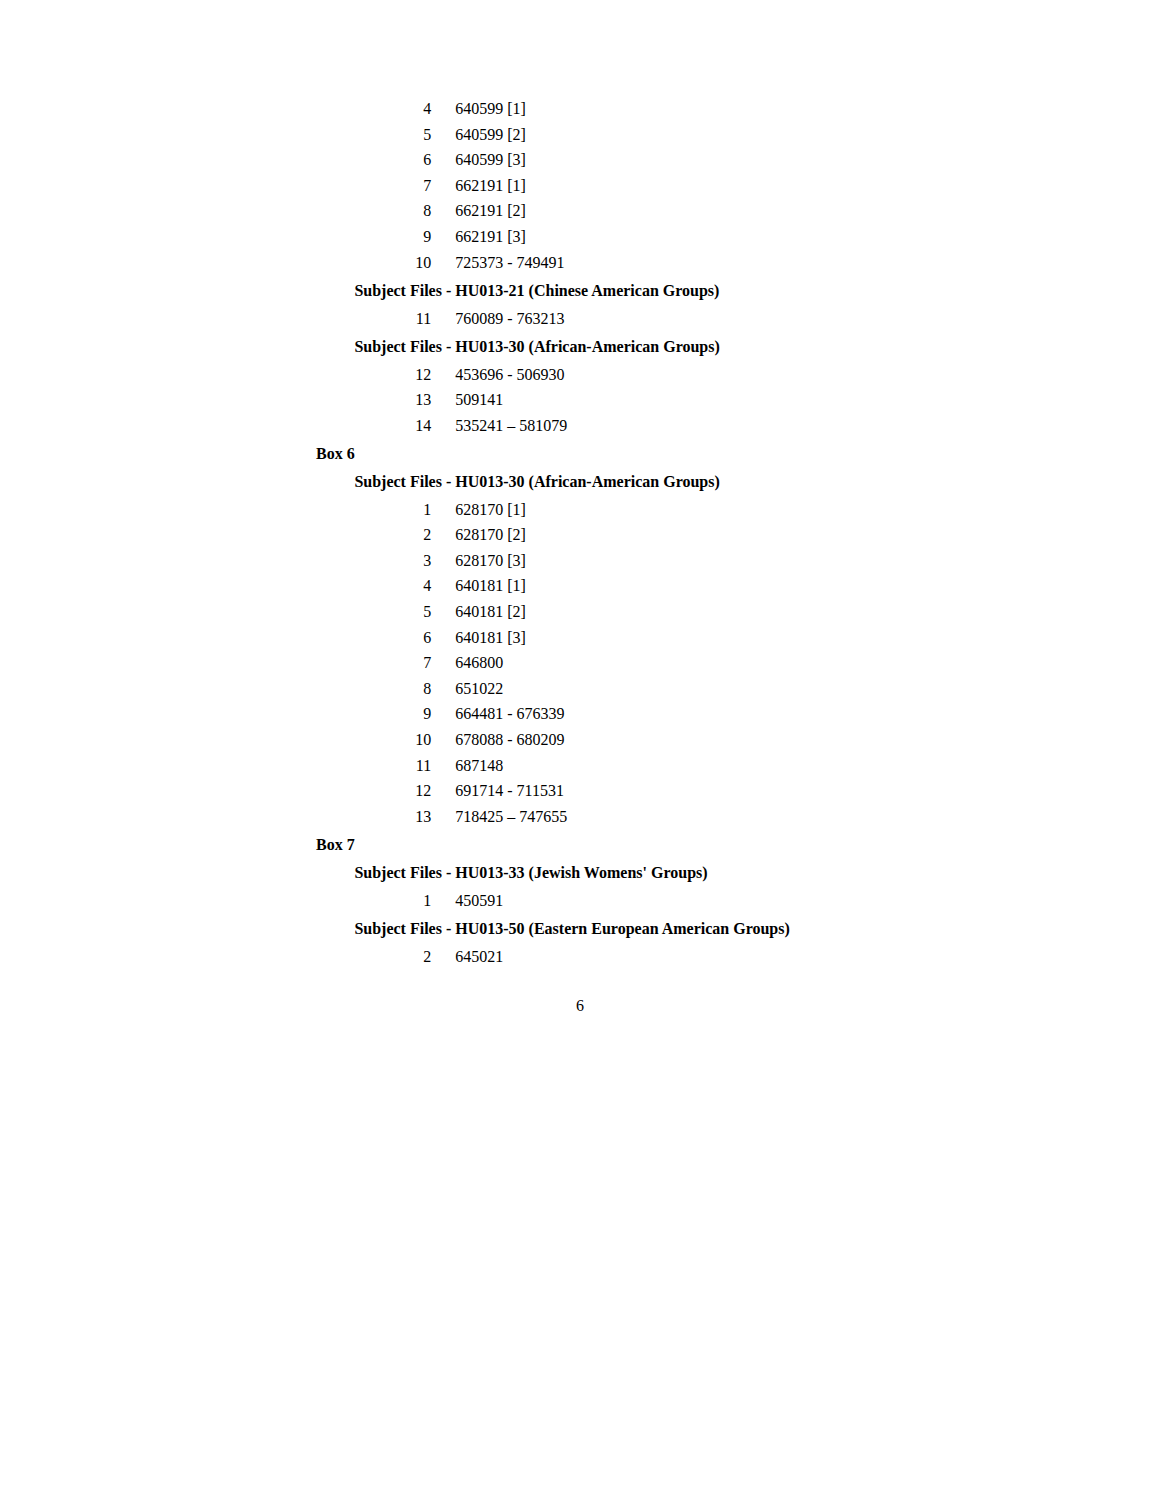4640599 [1]
5640599 [2]
6640599 [3]
7662191 [1]
8662191 [2]
9662191 [3]
10725373 - 749491
Subject Files - HU013-21 (Chinese American Groups)
11760089 - 763213
Subject Files - HU013-30 (African-American Groups)
12453696 - 506930
13509141
14535241 – 581079
Box 6
Subject Files - HU013-30 (African-American Groups)
1628170 [1]
2628170 [2]
3628170 [3]
4640181 [1]
5640181 [2]
6640181 [3]
7646800
8651022
9664481 - 676339
10678088 - 680209
11687148
12691714 - 711531
13718425 – 747655
Box 7
Subject Files - HU013-33 (Jewish Womens' Groups)
1450591
Subject Files - HU013-50 (Eastern European American Groups)
2645021
6